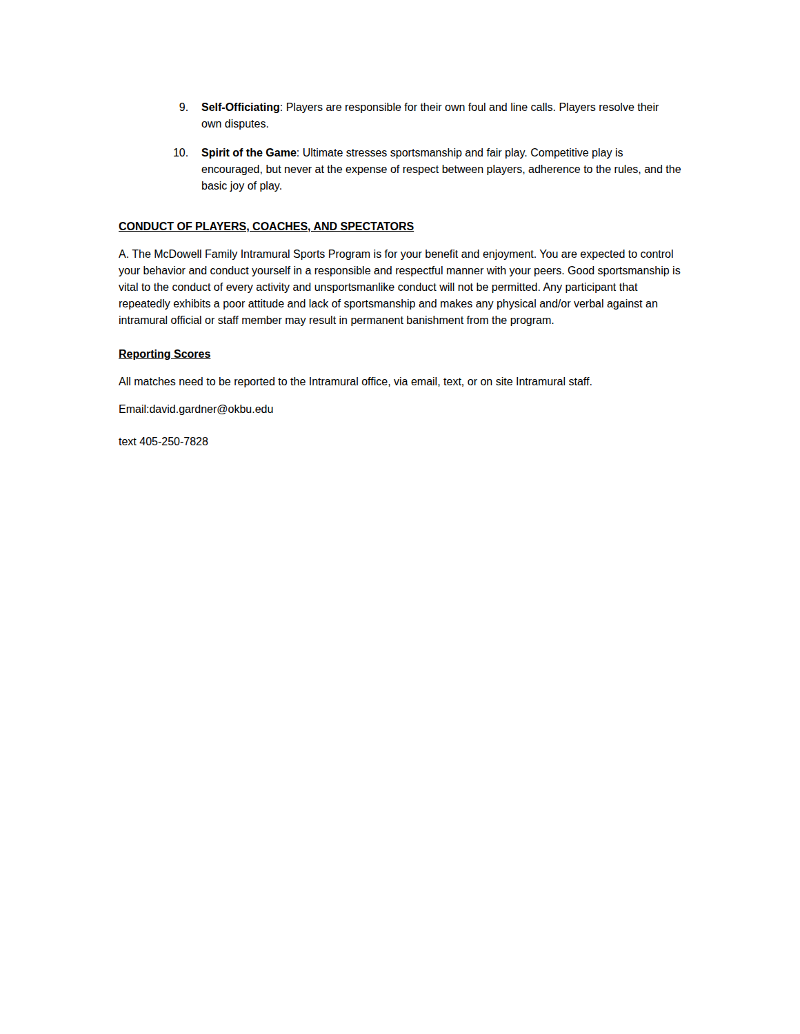Self-Officiating: Players are responsible for their own foul and line calls. Players resolve their own disputes.
Spirit of the Game: Ultimate stresses sportsmanship and fair play. Competitive play is encouraged, but never at the expense of respect between players, adherence to the rules, and the basic joy of play.
CONDUCT OF PLAYERS, COACHES, AND SPECTATORS
A. The McDowell Family Intramural Sports Program is for your benefit and enjoyment. You are expected to control your behavior and conduct yourself in a responsible and respectful manner with your peers. Good sportsmanship is vital to the conduct of every activity and unsportsmanlike conduct will not be permitted. Any participant that repeatedly exhibits a poor attitude and lack of sportsmanship and makes any physical and/or verbal against an intramural official or staff member may result in permanent banishment from the program.
Reporting Scores
All matches need to be reported to the Intramural office, via email, text, or on site Intramural staff.
Email:david.gardner@okbu.edu
text 405-250-7828